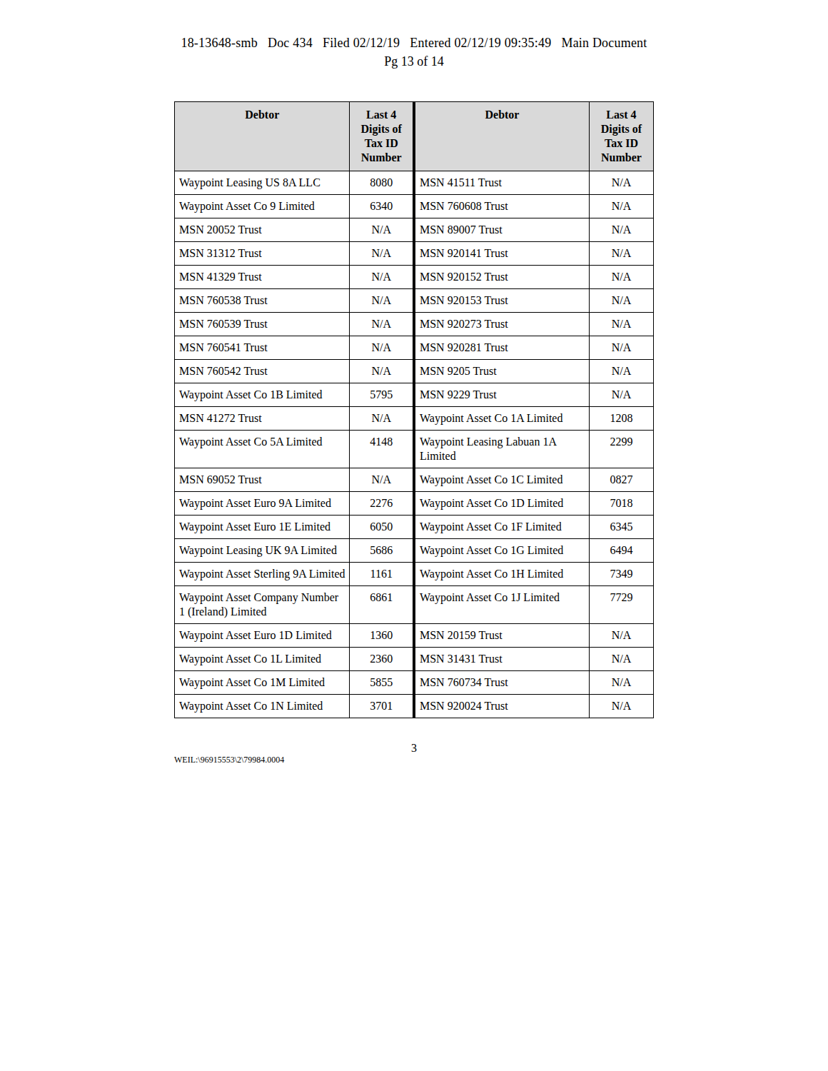18-13648-smb Doc 434 Filed 02/12/19 Entered 02/12/19 09:35:49 Main Document
Pg 13 of 14
| Debtor | Last 4 Digits of Tax ID Number | Debtor | Last 4 Digits of Tax ID Number |
| --- | --- | --- | --- |
| Waypoint Leasing US 8A LLC | 8080 | MSN 41511 Trust | N/A |
| Waypoint Asset Co 9 Limited | 6340 | MSN 760608 Trust | N/A |
| MSN 20052 Trust | N/A | MSN 89007 Trust | N/A |
| MSN 31312 Trust | N/A | MSN 920141 Trust | N/A |
| MSN 41329 Trust | N/A | MSN 920152 Trust | N/A |
| MSN 760538 Trust | N/A | MSN 920153 Trust | N/A |
| MSN 760539 Trust | N/A | MSN 920273 Trust | N/A |
| MSN 760541 Trust | N/A | MSN 920281 Trust | N/A |
| MSN 760542 Trust | N/A | MSN 9205 Trust | N/A |
| Waypoint Asset Co 1B Limited | 5795 | MSN 9229 Trust | N/A |
| MSN 41272 Trust | N/A | Waypoint Asset Co 1A Limited | 1208 |
| Waypoint Asset Co 5A Limited | 4148 | Waypoint Leasing Labuan 1A Limited | 2299 |
| MSN 69052 Trust | N/A | Waypoint Asset Co 1C Limited | 0827 |
| Waypoint Asset Euro 9A Limited | 2276 | Waypoint Asset Co 1D Limited | 7018 |
| Waypoint Asset Euro 1E Limited | 6050 | Waypoint Asset Co 1F Limited | 6345 |
| Waypoint Leasing UK 9A Limited | 5686 | Waypoint Asset Co 1G Limited | 6494 |
| Waypoint Asset Sterling 9A Limited | 1161 | Waypoint Asset Co 1H Limited | 7349 |
| Waypoint Asset Company Number 1 (Ireland) Limited | 6861 | Waypoint Asset Co 1J Limited | 7729 |
| Waypoint Asset Euro 1D Limited | 1360 | MSN 20159 Trust | N/A |
| Waypoint Asset Co 1L Limited | 2360 | MSN 31431 Trust | N/A |
| Waypoint Asset Co 1M Limited | 5855 | MSN 760734 Trust | N/A |
| Waypoint Asset Co 1N Limited | 3701 | MSN 920024 Trust | N/A |
3
WEIL:\96915553\2\79984.0004